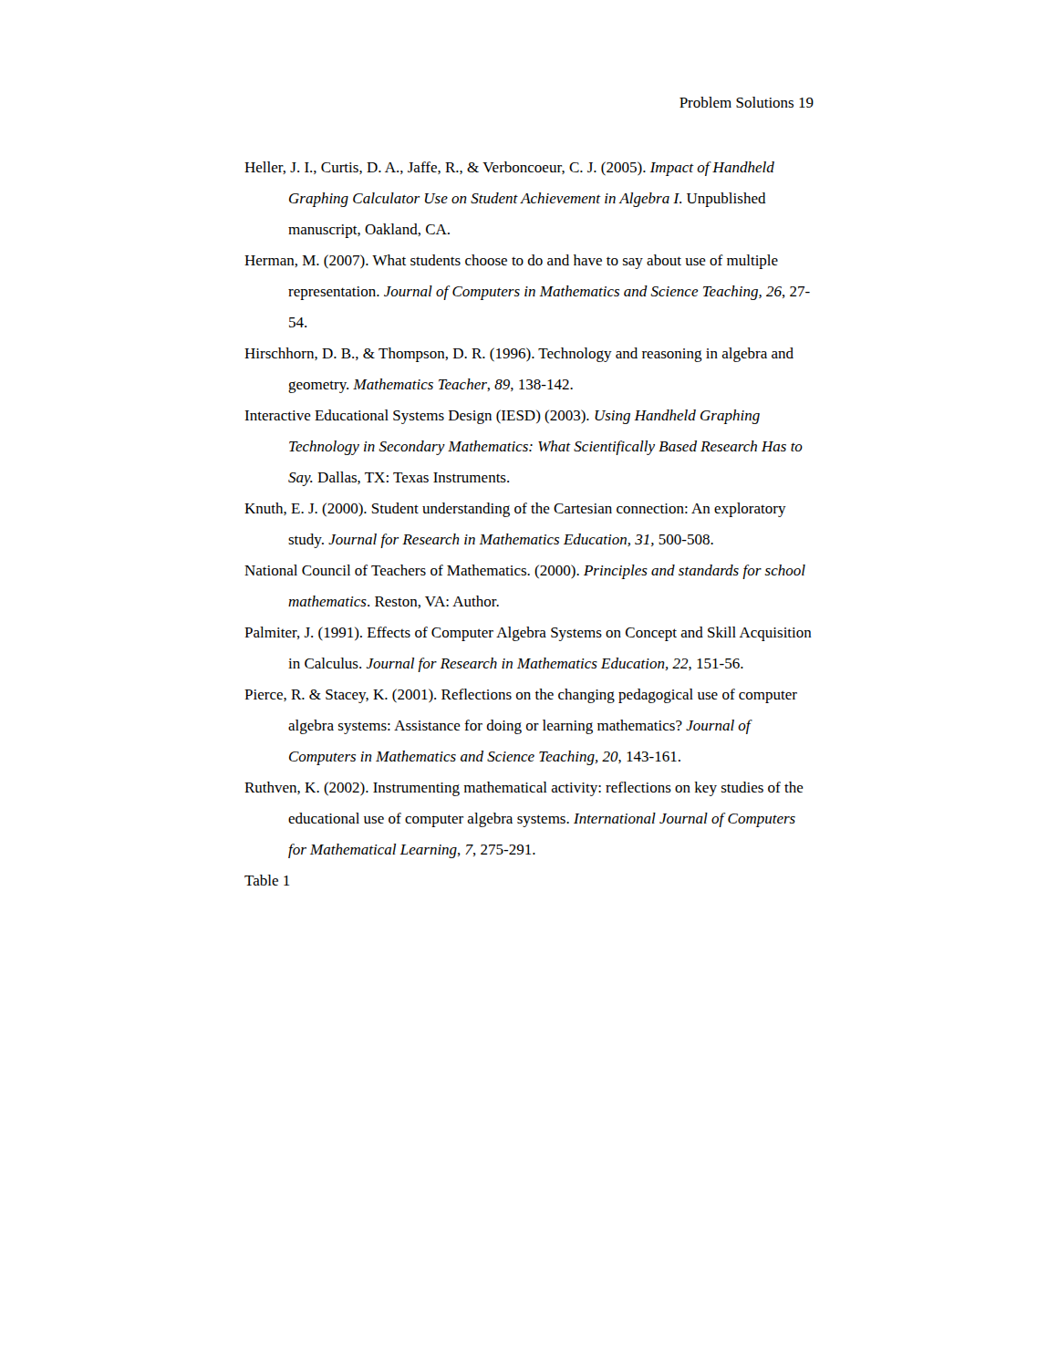Problem Solutions 19
Heller, J. I., Curtis, D. A., Jaffe, R., & Verboncoeur, C. J. (2005). Impact of Handheld Graphing Calculator Use on Student Achievement in Algebra I. Unpublished manuscript, Oakland, CA.
Herman, M. (2007). What students choose to do and have to say about use of multiple representation. Journal of Computers in Mathematics and Science Teaching, 26, 27-54.
Hirschhorn, D. B., & Thompson, D. R. (1996). Technology and reasoning in algebra and geometry. Mathematics Teacher, 89, 138-142.
Interactive Educational Systems Design (IESD) (2003). Using Handheld Graphing Technology in Secondary Mathematics: What Scientifically Based Research Has to Say. Dallas, TX: Texas Instruments.
Knuth, E. J. (2000). Student understanding of the Cartesian connection: An exploratory study. Journal for Research in Mathematics Education, 31, 500-508.
National Council of Teachers of Mathematics. (2000). Principles and standards for school mathematics. Reston, VA: Author.
Palmiter, J. (1991). Effects of Computer Algebra Systems on Concept and Skill Acquisition in Calculus. Journal for Research in Mathematics Education, 22, 151-56.
Pierce, R. & Stacey, K. (2001). Reflections on the changing pedagogical use of computer algebra systems: Assistance for doing or learning mathematics? Journal of Computers in Mathematics and Science Teaching, 20, 143-161.
Ruthven, K. (2002). Instrumenting mathematical activity: reflections on key studies of the educational use of computer algebra systems. International Journal of Computers for Mathematical Learning, 7, 275-291.
Table 1